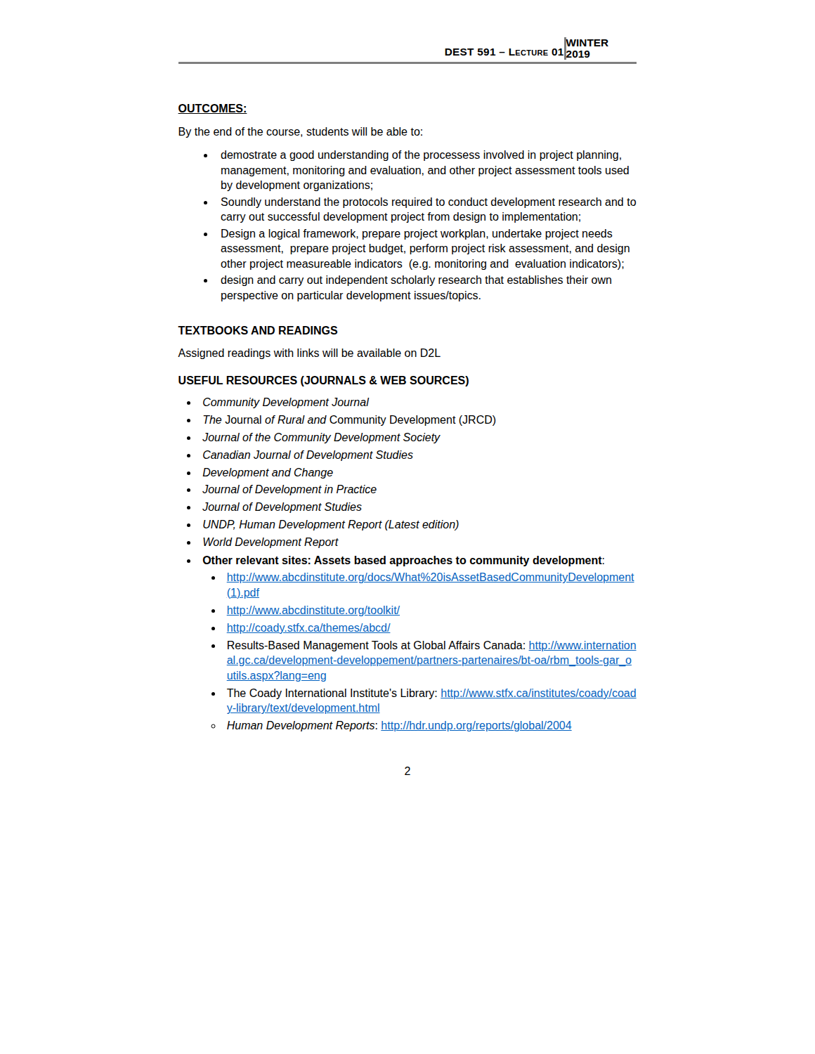| DEST 591 – Lecture 01 | Winter 2019 |
OUTCOMES:
By the end of the course, students will be able to:
demostrate a good understanding of the processess involved in project planning, management, monitoring and evaluation, and other project assessment tools used by development organizations;
Soundly understand the protocols required to conduct development research and to carry out successful development project from design to implementation;
Design a logical framework, prepare project workplan, undertake project needs assessment, prepare project budget, perform project risk assessment, and design other project measureable indicators (e.g. monitoring and evaluation indicators);
design and carry out independent scholarly research that establishes their own perspective on particular development issues/topics.
TEXTBOOKS AND READINGS
Assigned readings with links will be available on D2L
USEFUL RESOURCES (JOURNALS & WEB SOURCES)
Community Development Journal
The Journal of Rural and Community Development (JRCD)
Journal of the Community Development Society
Canadian Journal of Development Studies
Development and Change
Journal of Development in Practice
Journal of Development Studies
UNDP, Human Development Report (Latest edition)
World Development Report
Other relevant sites: Assets based approaches to community development:
http://www.abcdinstitute.org/docs/What%20isAssetBasedCommunityDevelopment(1).pdf
http://www.abcdinstitute.org/toolkit/
http://coady.stfx.ca/themes/abcd/
Results-Based Management Tools at Global Affairs Canada: http://www.international.gc.ca/development-developpement/partners-partenaires/bt-oa/rbm_tools-gar_outils.aspx?lang=eng
The Coady International Institute's Library: http://www.stfx.ca/institutes/coady/coady-library/text/development.html
Human Development Reports: http://hdr.undp.org/reports/global/2004
2